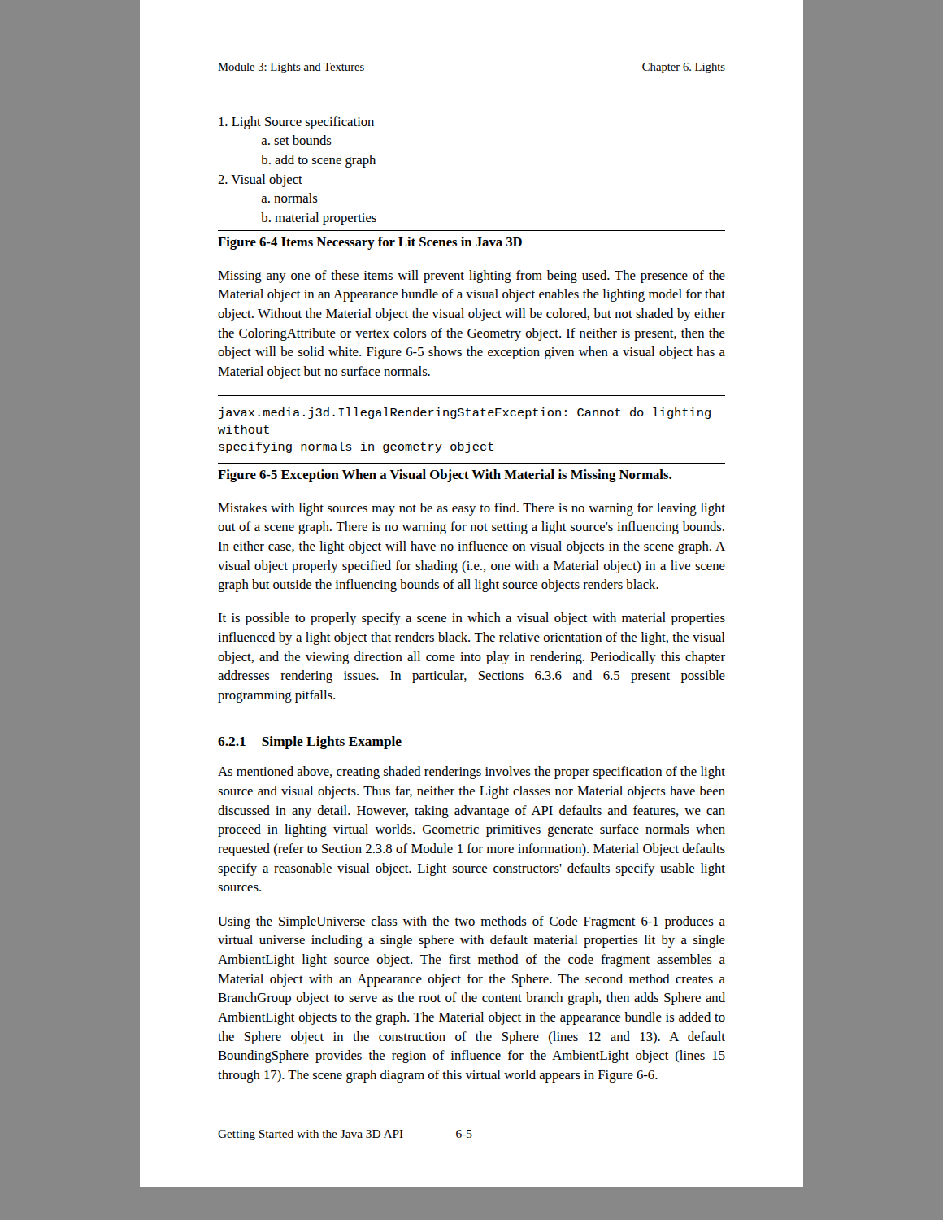Module 3: Lights and Textures
Chapter 6. Lights
1. Light Source specification
a. set bounds
b. add to scene graph
2. Visual object
a. normals
b. material properties
Figure 6-4 Items Necessary for Lit Scenes in Java 3D
Missing any one of these items will prevent lighting from being used. The presence of the Material object in an Appearance bundle of a visual object enables the lighting model for that object. Without the Material object the visual object will be colored, but not shaded by either the ColoringAttribute or vertex colors of the Geometry object. If neither is present, then the object will be solid white. Figure 6-5 shows the exception given when a visual object has a Material object but no surface normals.
javax.media.j3d.IllegalRenderingStateException: Cannot do lighting without
specifying normals in geometry object
Figure 6-5 Exception When a Visual Object With Material is Missing Normals.
Mistakes with light sources may not be as easy to find. There is no warning for leaving light out of a scene graph. There is no warning for not setting a light source's influencing bounds. In either case, the light object will have no influence on visual objects in the scene graph. A visual object properly specified for shading (i.e., one with a Material object) in a live scene graph but outside the influencing bounds of all light source objects renders black.
It is possible to properly specify a scene in which a visual object with material properties influenced by a light object that renders black. The relative orientation of the light, the visual object, and the viewing direction all come into play in rendering. Periodically this chapter addresses rendering issues. In particular, Sections 6.3.6 and 6.5 present possible programming pitfalls.
6.2.1 Simple Lights Example
As mentioned above, creating shaded renderings involves the proper specification of the light source and visual objects. Thus far, neither the Light classes nor Material objects have been discussed in any detail. However, taking advantage of API defaults and features, we can proceed in lighting virtual worlds. Geometric primitives generate surface normals when requested (refer to Section 2.3.8 of Module 1 for more information). Material Object defaults specify a reasonable visual object. Light source constructors' defaults specify usable light sources.
Using the SimpleUniverse class with the two methods of Code Fragment 6-1 produces a virtual universe including a single sphere with default material properties lit by a single AmbientLight light source object. The first method of the code fragment assembles a Material object with an Appearance object for the Sphere. The second method creates a BranchGroup object to serve as the root of the content branch graph, then adds Sphere and AmbientLight objects to the graph. The Material object in the appearance bundle is added to the Sphere object in the construction of the Sphere (lines 12 and 13). A default BoundingSphere provides the region of influence for the AmbientLight object (lines 15 through 17). The scene graph diagram of this virtual world appears in Figure 6-6.
Getting Started with the Java 3D API
6-5